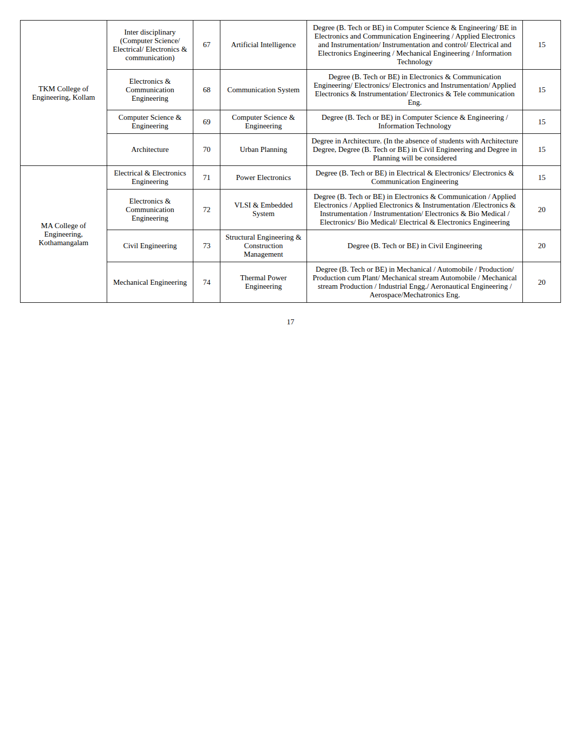| TKM College of Engineering, Kollam | Inter disciplinary (Computer Science/ Electrical/ Electronics & communication) | 67 | Artificial Intelligence | Degree (B. Tech or BE) in Computer Science & Engineering/ BE in Electronics and Communication Engineering / Applied Electronics and Instrumentation/ Instrumentation and control/ Electrical and Electronics Engineering / Mechanical Engineering / Information Technology | 15 |
| Electronics & Communication Engineering | 68 | Communication System | Degree (B. Tech or BE) in Electronics & Communication Engineering/ Electronics/ Electronics and Instrumentation/ Applied Electronics & Instrumentation/ Electronics & Tele communication Eng. | 15 |
| Computer Science & Engineering | 69 | Computer Science & Engineering | Degree (B. Tech or BE) in Computer Science & Engineering / Information Technology | 15 |
| Architecture | 70 | Urban Planning | Degree in Architecture. (In the absence of students with Architecture Degree, Degree (B. Tech or BE) in Civil Engineering and Degree in Planning will be considered | 15 |
| MA College of Engineering, Kothamangalam | Electrical & Electronics Engineering | 71 | Power Electronics | Degree (B. Tech or BE) in Electrical & Electronics/ Electronics & Communication Engineering | 15 |
| Electronics & Communication Engineering | 72 | VLSI & Embedded System | Degree (B. Tech or BE) in Electronics & Communication / Applied Electronics / Applied Electronics & Instrumentation /Electronics & Instrumentation / Instrumentation/ Electronics & Bio Medical / Electronics/ Bio Medical/ Electrical & Electronics Engineering | 20 |
| Civil Engineering | 73 | Structural Engineering & Construction Management | Degree (B. Tech or BE) in Civil Engineering | 20 |
| Mechanical Engineering | 74 | Thermal Power Engineering | Degree (B. Tech or BE) in Mechanical / Automobile / Production/ Production cum Plant/ Mechanical stream Automobile / Mechanical stream Production / Industrial Engg./ Aeronautical Engineering / Aerospace/Mechatronics Eng. | 20 |
17